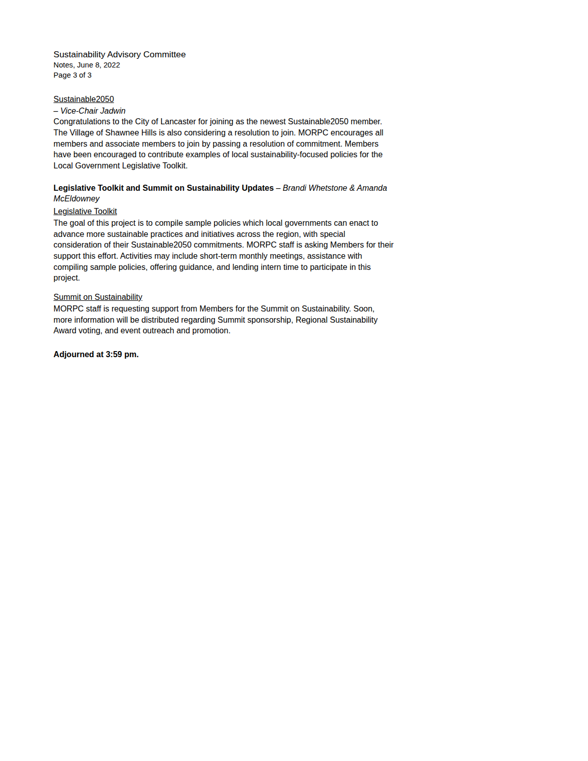Sustainability Advisory Committee
Notes, June 8, 2022
Page 3 of 3
Sustainable2050
– Vice-Chair Jadwin
Congratulations to the City of Lancaster for joining as the newest Sustainable2050 member. The Village of Shawnee Hills is also considering a resolution to join. MORPC encourages all members and associate members to join by passing a resolution of commitment. Members have been encouraged to contribute examples of local sustainability-focused policies for the Local Government Legislative Toolkit.
Legislative Toolkit and Summit on Sustainability Updates – Brandi Whetstone & Amanda McEldowney
Legislative Toolkit
The goal of this project is to compile sample policies which local governments can enact to advance more sustainable practices and initiatives across the region, with special consideration of their Sustainable2050 commitments. MORPC staff is asking Members for their support this effort. Activities may include short-term monthly meetings, assistance with compiling sample policies, offering guidance, and lending intern time to participate in this project.
Summit on Sustainability
MORPC staff is requesting support from Members for the Summit on Sustainability. Soon, more information will be distributed regarding Summit sponsorship, Regional Sustainability Award voting, and event outreach and promotion.
Adjourned at 3:59 pm.